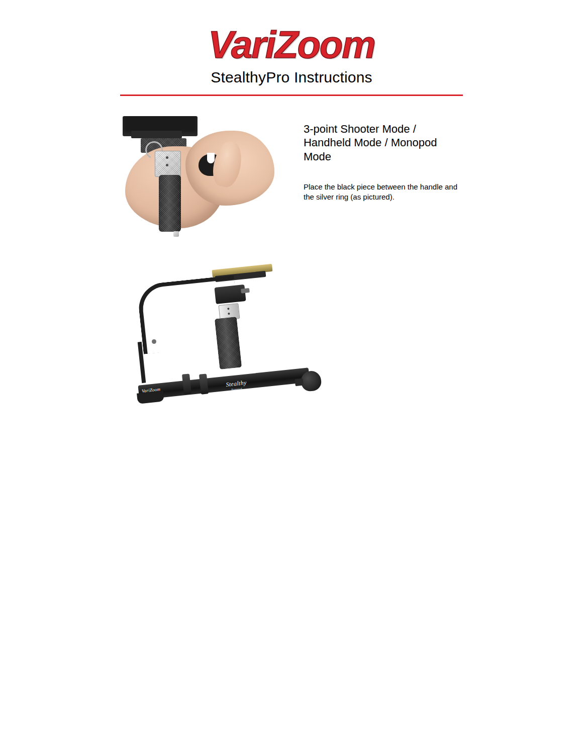VariZoom
StealthyPro Instructions
3-point Shooter Mode / Handheld Mode / Monopod Mode
Place the black piece between the handle and the silver ring (as pictured).
StealthyPatented VariZoom